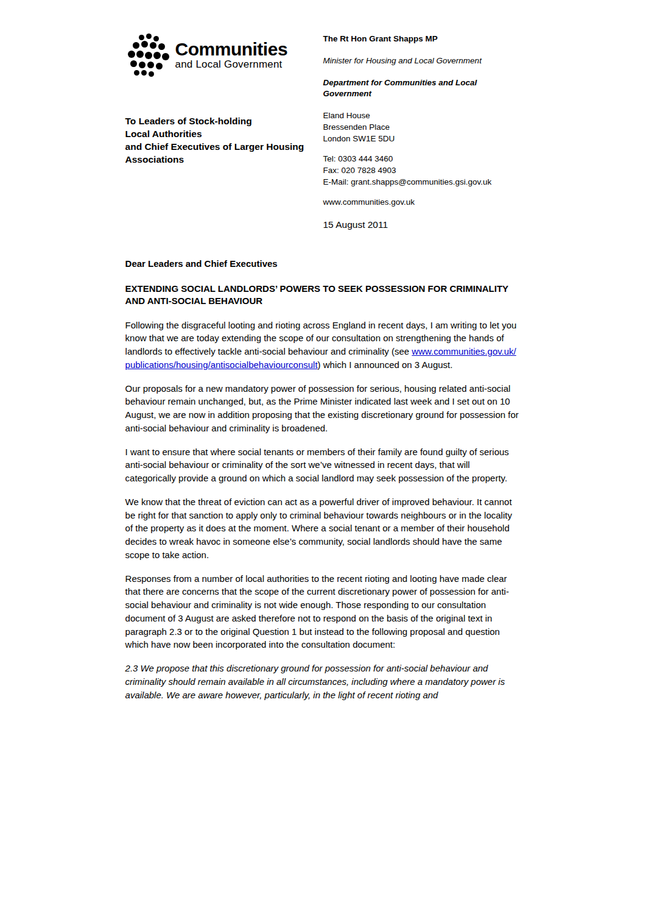Communities
and Local Government
To Leaders of Stock-holding
Local Authorities
and Chief Executives of Larger Housing
Associations
The Rt Hon Grant Shapps MP
Minister for Housing and Local Government
Department for Communities and Local Government
Eland House
Bressenden Place
London SW1E 5DU
Tel: 0303 444 3460
Fax: 020 7828 4903
E-Mail: grant.shapps@communities.gsi.gov.uk
www.communities.gov.uk
15 August 2011
Dear Leaders and Chief Executives
Extending social landlords’ powers to seek possession for criminality and anti-social behaviour
Following the disgraceful looting and rioting across England in recent days, I am writing to let you know that we are today extending the scope of our consultation on strengthening the hands of landlords to effectively tackle anti-social behaviour and criminality (see www.communities.gov.uk/publications/housing/antisocialbehaviourconsult) which I announced on 3 August.
Our proposals for a new mandatory power of possession for serious, housing related anti-social behaviour remain unchanged, but, as the Prime Minister indicated last week and I set out on 10 August, we are now in addition proposing that the existing discretionary ground for possession for anti-social behaviour and criminality is broadened.
I want to ensure that where social tenants or members of their family are found guilty of serious anti-social behaviour or criminality of the sort we’ve witnessed in recent days, that will categorically provide a ground on which a social landlord may seek possession of the property.
We know that the threat of eviction can act as a powerful driver of improved behaviour. It cannot be right for that sanction to apply only to criminal behaviour towards neighbours or in the locality of the property as it does at the moment. Where a social tenant or a member of their household decides to wreak havoc in someone else’s community, social landlords should have the same scope to take action.
Responses from a number of local authorities to the recent rioting and looting have made clear that there are concerns that the scope of the current discretionary power of possession for anti-social behaviour and criminality is not wide enough. Those responding to our consultation document of 3 August are asked therefore not to respond on the basis of the original text in paragraph 2.3 or to the original Question 1 but instead to the following proposal and question which have now been incorporated into the consultation document:
2.3 We propose that this discretionary ground for possession for anti-social behaviour and criminality should remain available in all circumstances, including where a mandatory power is available. We are aware however, particularly, in the light of recent rioting and